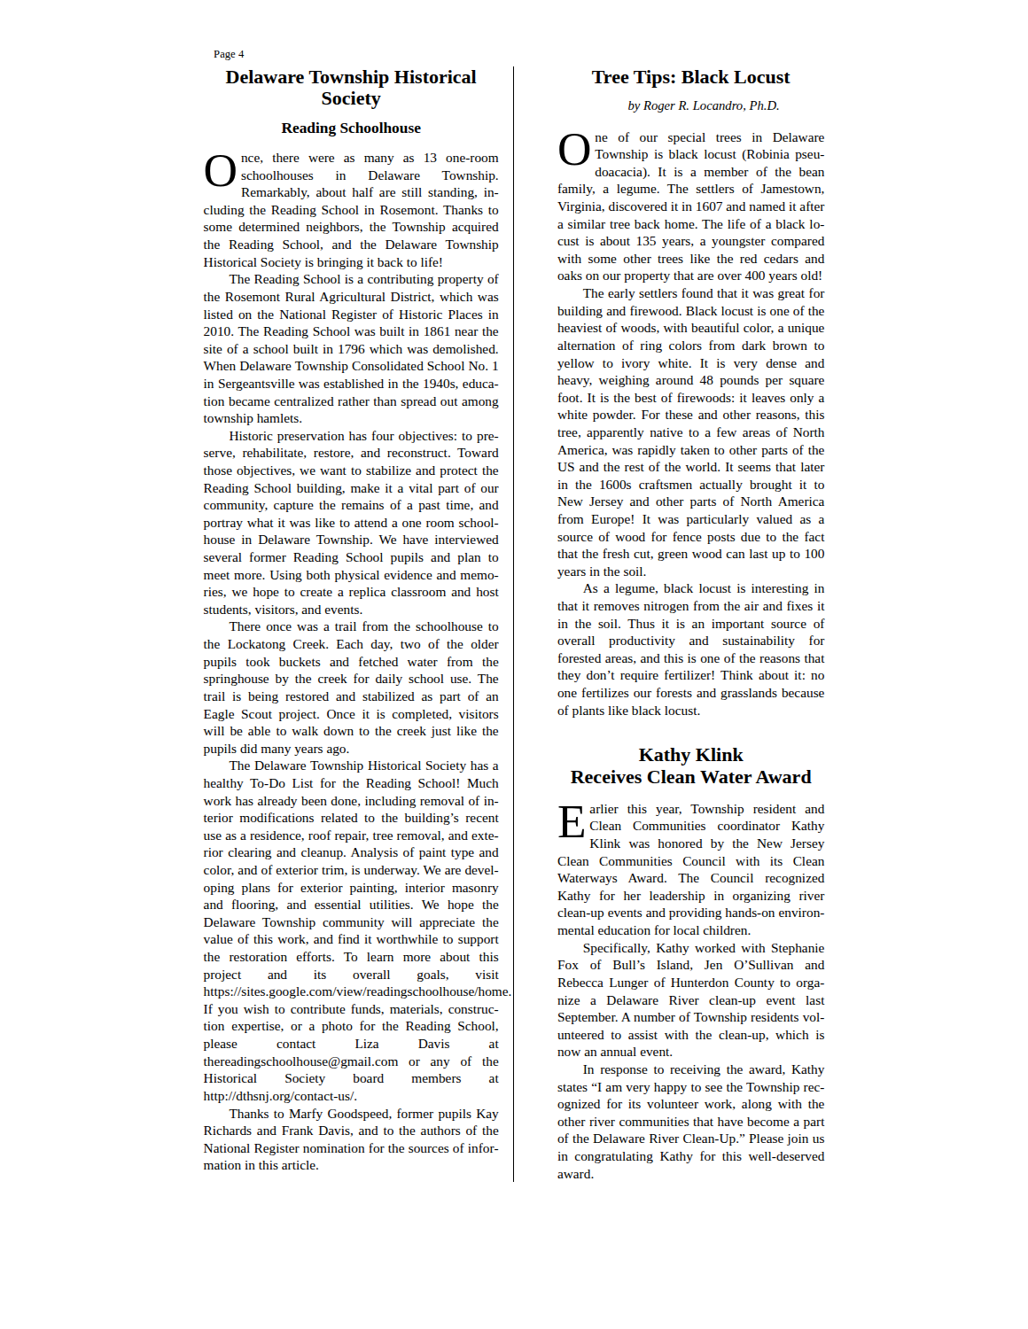Page 4
Delaware Township Historical Society
Reading Schoolhouse
Once, there were as many as 13 one-room schoolhouses in Delaware Township. Remarkably, about half are still standing, including the Reading School in Rosemont. Thanks to some determined neighbors, the Township acquired the Reading School, and the Delaware Township Historical Society is bringing it back to life!
The Reading School is a contributing property of the Rosemont Rural Agricultural District, which was listed on the National Register of Historic Places in 2010. The Reading School was built in 1861 near the site of a school built in 1796 which was demolished. When Delaware Township Consolidated School No. 1 in Sergeantsville was established in the 1940s, education became centralized rather than spread out among township hamlets.
Historic preservation has four objectives: to preserve, rehabilitate, restore, and reconstruct. Toward those objectives, we want to stabilize and protect the Reading School building, make it a vital part of our community, capture the remains of a past time, and portray what it was like to attend a one room schoolhouse in Delaware Township. We have interviewed several former Reading School pupils and plan to meet more. Using both physical evidence and memories, we hope to create a replica classroom and host students, visitors, and events.
There once was a trail from the schoolhouse to the Lockatong Creek. Each day, two of the older pupils took buckets and fetched water from the springhouse by the creek for daily school use. The trail is being restored and stabilized as part of an Eagle Scout project. Once it is completed, visitors will be able to walk down to the creek just like the pupils did many years ago.
The Delaware Township Historical Society has a healthy To-Do List for the Reading School! Much work has already been done, including removal of interior modifications related to the building’s recent use as a residence, roof repair, tree removal, and exterior clearing and cleanup. Analysis of paint type and color, and of exterior trim, is underway. We are developing plans for exterior painting, interior masonry and flooring, and essential utilities. We hope the Delaware Township community will appreciate the value of this work, and find it worthwhile to support the restoration efforts. To learn more about this project and its overall goals, visit https://sites.google.com/view/readingschoolhouse/home. If you wish to contribute funds, materials, construction expertise, or a photo for the Reading School, please contact Liza Davis at thereadingschoolhouse@gmail.com or any of the Historical Society board members at http://dthsnj.org/contact-us/.
Thanks to Marfy Goodspeed, former pupils Kay Richards and Frank Davis, and to the authors of the National Register nomination for the sources of information in this article.
Tree Tips: Black Locust
by Roger R. Locandro, Ph.D.
One of our special trees in Delaware Township is black locust (Robinia pseudoacacia). It is a member of the bean family, a legume. The settlers of Jamestown, Virginia, discovered it in 1607 and named it after a similar tree back home. The life of a black locust is about 135 years, a youngster compared with some other trees like the red cedars and oaks on our property that are over 400 years old!
The early settlers found that it was great for building and firewood. Black locust is one of the heaviest of woods, with beautiful color, a unique alternation of ring colors from dark brown to yellow to ivory white. It is very dense and heavy, weighing around 48 pounds per square foot. It is the best of firewoods: it leaves only a white powder. For these and other reasons, this tree, apparently native to a few areas of North America, was rapidly taken to other parts of the US and the rest of the world. It seems that later in the 1600s craftsmen actually brought it to New Jersey and other parts of North America from Europe! It was particularly valued as a source of wood for fence posts due to the fact that the fresh cut, green wood can last up to 100 years in the soil.
As a legume, black locust is interesting in that it removes nitrogen from the air and fixes it in the soil. Thus it is an important source of overall productivity and sustainability for forested areas, and this is one of the reasons that they don’t require fertilizer! Think about it: no one fertilizes our forests and grasslands because of plants like black locust.
Kathy Klink
Receives Clean Water Award
Earlier this year, Township resident and Clean Communities coordinator Kathy Klink was honored by the New Jersey Clean Communities Council with its Clean Waterways Award. The Council recognized Kathy for her leadership in organizing river clean-up events and providing hands-on environmental education for local children.
Specifically, Kathy worked with Stephanie Fox of Bull’s Island, Jen O’Sullivan and Rebecca Lunger of Hunterdon County to organize a Delaware River clean-up event last September. A number of Township residents volunteered to assist with the clean-up, which is now an annual event.
In response to receiving the award, Kathy states “I am very happy to see the Township recognized for its volunteer work, along with the other river communities that have become a part of the Delaware River Clean-Up.” Please join us in congratulating Kathy for this well-deserved award.